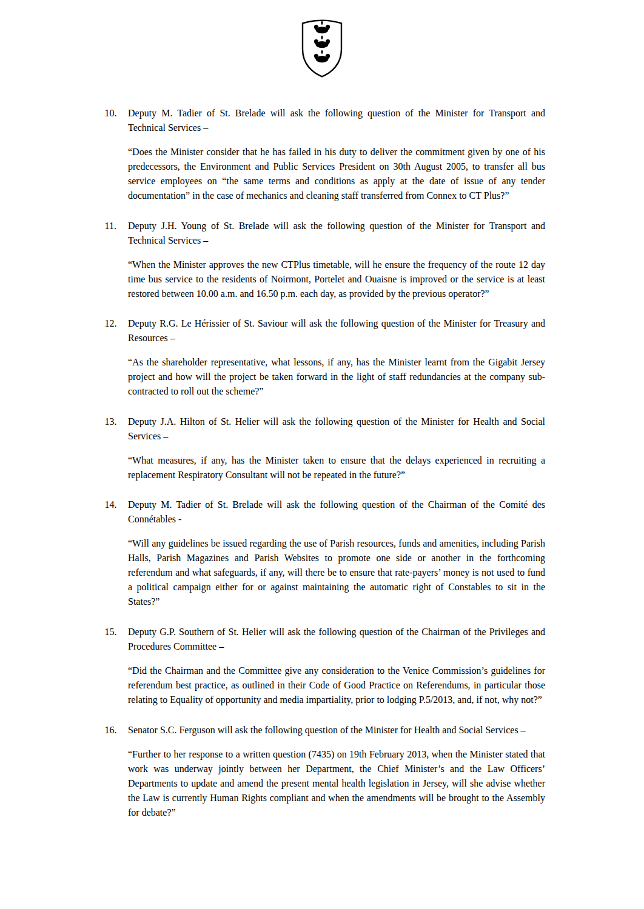Deputy M. Tadier of St. Brelade will ask the following question of the Minister for Transport and Technical Services –
“Does the Minister consider that he has failed in his duty to deliver the commitment given by one of his predecessors, the Environment and Public Services President on 30th August 2005, to transfer all bus service employees on “the same terms and conditions as apply at the date of issue of any tender documentation” in the case of mechanics and cleaning staff transferred from Connex to CT Plus?”
Deputy J.H. Young of St. Brelade will ask the following question of the Minister for Transport and Technical Services –
“When the Minister approves the new CTPlus timetable, will he ensure the frequency of the route 12 day time bus service to the residents of Noirmont, Portelet and Ouaisne is improved or the service is at least restored between 10.00 a.m. and 16.50 p.m. each day, as provided by the previous operator?”
Deputy R.G. Le Hérissier of St. Saviour will ask the following question of the Minister for Treasury and Resources –
“As the shareholder representative, what lessons, if any, has the Minister learnt from the Gigabit Jersey project and how will the project be taken forward in the light of staff redundancies at the company sub-contracted to roll out the scheme?”
Deputy J.A. Hilton of St. Helier will ask the following question of the Minister for Health and Social Services –
“What measures, if any, has the Minister taken to ensure that the delays experienced in recruiting a replacement Respiratory Consultant will not be repeated in the future?”
Deputy M. Tadier of St. Brelade will ask the following question of the Chairman of the Comité des Connétables -
“Will any guidelines be issued regarding the use of Parish resources, funds and amenities, including Parish Halls, Parish Magazines and Parish Websites to promote one side or another in the forthcoming referendum and what safeguards, if any, will there be to ensure that rate-payers’ money is not used to fund a political campaign either for or against maintaining the automatic right of Constables to sit in the States?”
Deputy G.P. Southern of St. Helier will ask the following question of the Chairman of the Privileges and Procedures Committee –
“Did the Chairman and the Committee give any consideration to the Venice Commission’s guidelines for referendum best practice, as outlined in their Code of Good Practice on Referendums, in particular those relating to Equality of opportunity and media impartiality, prior to lodging P.5/2013, and, if not, why not?”
Senator S.C. Ferguson will ask the following question of the Minister for Health and Social Services –
“Further to her response to a written question (7435) on 19th February 2013, when the Minister stated that work was underway jointly between her Department, the Chief Minister’s and the Law Officers’ Departments to update and amend the present mental health legislation in Jersey, will she advise whether the Law is currently Human Rights compliant and when the amendments will be brought to the Assembly for debate?”